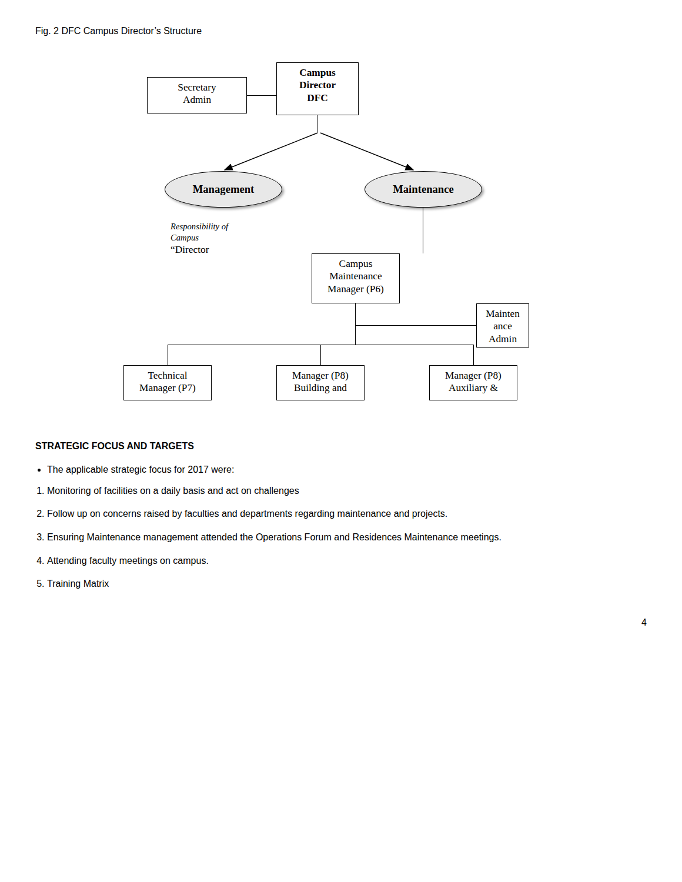Fig. 2 DFC Campus Director’s Structure
Secretary
Admin
Campus
Director
DFC
Management
Maintenance
Responsibility of
Campus
“Director
Campus
Maintenance
Manager (P6)
Mainten
ance
Admin
Technical
Manager (P7)
Manager (P8)
Building and
Manager (P8)
Auxiliary &
STRATEGIC FOCUS AND TARGETS
The applicable strategic focus for 2017 were:
Monitoring of facilities on a daily basis and act on challenges
Follow up on concerns raised by faculties and departments regarding maintenance and projects.
Ensuring Maintenance management attended the Operations Forum and Residences Maintenance meetings.
Attending faculty meetings on campus.
Training Matrix
4